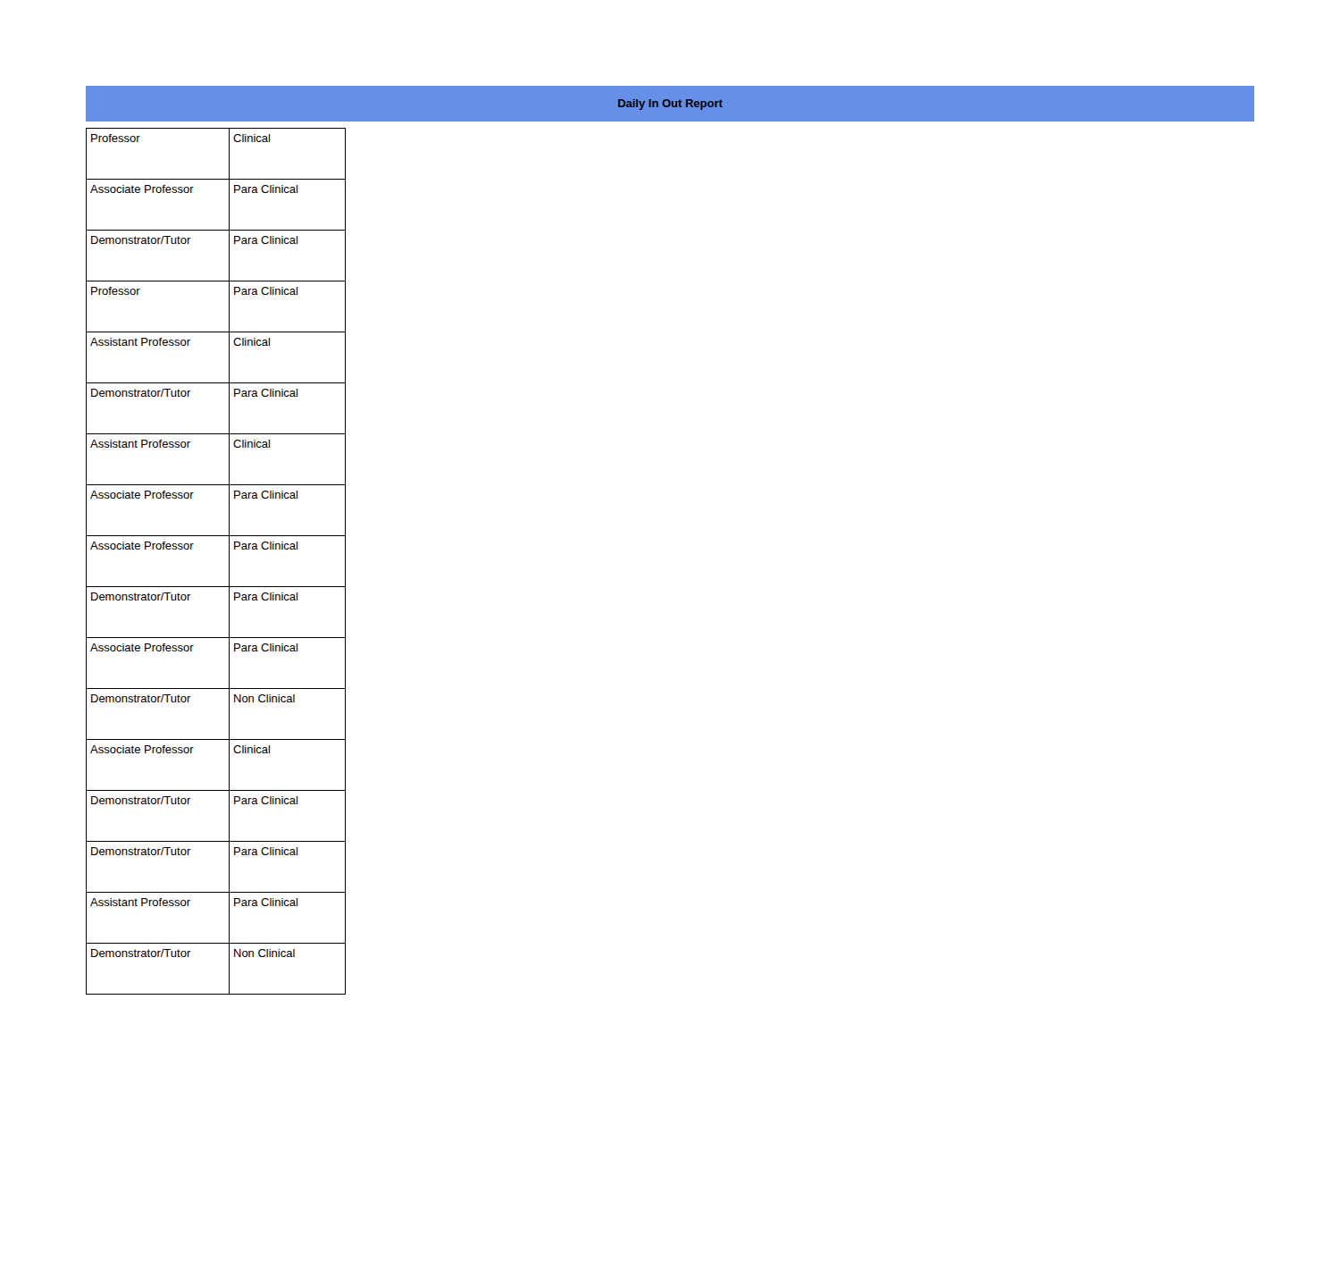Daily In Out Report
| Professor | Clinical |
| Associate Professor | Para Clinical |
| Demonstrator/Tutor | Para Clinical |
| Professor | Para Clinical |
| Assistant Professor | Clinical |
| Demonstrator/Tutor | Para Clinical |
| Assistant Professor | Clinical |
| Associate Professor | Para Clinical |
| Associate Professor | Para Clinical |
| Demonstrator/Tutor | Para Clinical |
| Associate Professor | Para Clinical |
| Demonstrator/Tutor | Non Clinical |
| Associate Professor | Clinical |
| Demonstrator/Tutor | Para Clinical |
| Demonstrator/Tutor | Para Clinical |
| Assistant Professor | Para Clinical |
| Demonstrator/Tutor | Non Clinical |